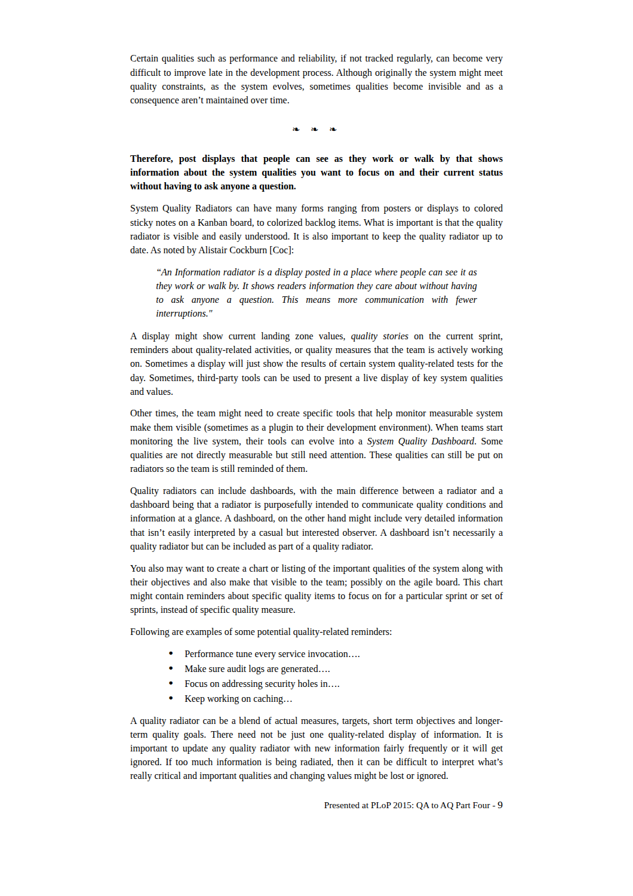Certain qualities such as performance and reliability, if not tracked regularly, can become very difficult to improve late in the development process. Although originally the system might meet quality constraints, as the system evolves, sometimes qualities become invisible and as a consequence aren’t maintained over time.
❧ ❧ ❧
Therefore, post displays that people can see as they work or walk by that shows information about the system qualities you want to focus on and their current status without having to ask anyone a question.
System Quality Radiators can have many forms ranging from posters or displays to colored sticky notes on a Kanban board, to colorized backlog items. What is important is that the quality radiator is visible and easily understood. It is also important to keep the quality radiator up to date. As noted by Alistair Cockburn [Coc]:
“An Information radiator is a display posted in a place where people can see it as they work or walk by. It shows readers information they care about without having to ask anyone a question. This means more communication with fewer interruptions."
A display might show current landing zone values, quality stories on the current sprint, reminders about quality-related activities, or quality measures that the team is actively working on. Sometimes a display will just show the results of certain system quality-related tests for the day. Sometimes, third-party tools can be used to present a live display of key system qualities and values.
Other times, the team might need to create specific tools that help monitor measurable system make them visible (sometimes as a plugin to their development environment). When teams start monitoring the live system, their tools can evolve into a System Quality Dashboard. Some qualities are not directly measurable but still need attention. These qualities can still be put on radiators so the team is still reminded of them.
Quality radiators can include dashboards, with the main difference between a radiator and a dashboard being that a radiator is purposefully intended to communicate quality conditions and information at a glance. A dashboard, on the other hand might include very detailed information that isn’t easily interpreted by a casual but interested observer. A dashboard isn’t necessarily a quality radiator but can be included as part of a quality radiator.
You also may want to create a chart or listing of the important qualities of the system along with their objectives and also make that visible to the team; possibly on the agile board. This chart might contain reminders about specific quality items to focus on for a particular sprint or set of sprints, instead of specific quality measure.
Following are examples of some potential quality-related reminders:
Performance tune every service invocation….
Make sure audit logs are generated….
Focus on addressing security holes in….
Keep working on caching…
A quality radiator can be a blend of actual measures, targets, short term objectives and longer-term quality goals. There need not be just one quality-related display of information. It is important to update any quality radiator with new information fairly frequently or it will get ignored. If too much information is being radiated, then it can be difficult to interpret what’s really critical and important qualities and changing values might be lost or ignored.
Presented at PLoP 2015: QA to AQ Part Four - 9